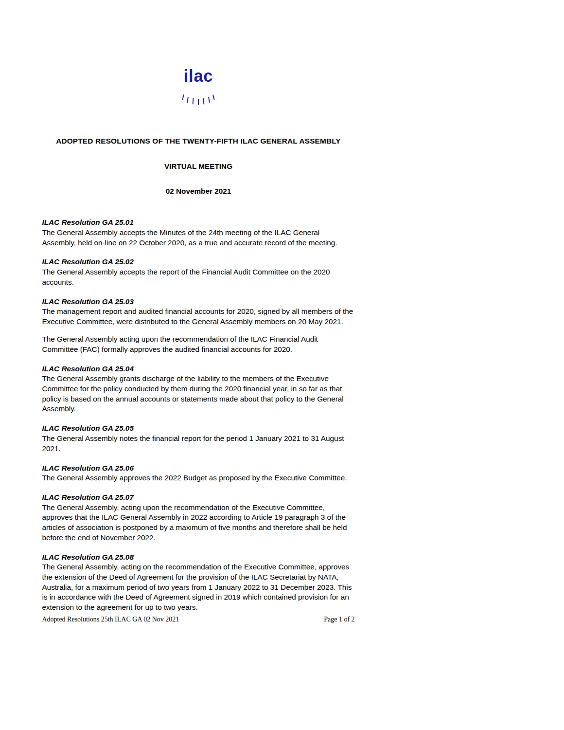ilac
ADOPTED RESOLUTIONS OF THE TWENTY-FIFTH ILAC GENERAL ASSEMBLY
VIRTUAL MEETING
02 November 2021
ILAC Resolution GA 25.01
The General Assembly accepts the Minutes of the 24th meeting of the ILAC General Assembly, held on-line on 22 October 2020, as a true and accurate record of the meeting.
ILAC Resolution GA 25.02
The General Assembly accepts the report of the Financial Audit Committee on the 2020 accounts.
ILAC Resolution GA 25.03
The management report and audited financial accounts for 2020, signed by all members of the Executive Committee, were distributed to the General Assembly members on 20 May 2021.
The General Assembly acting upon the recommendation of the ILAC Financial Audit Committee (FAC) formally approves the audited financial accounts for 2020.
ILAC Resolution GA 25.04
The General Assembly grants discharge of the liability to the members of the Executive Committee for the policy conducted by them during the 2020 financial year, in so far as that policy is based on the annual accounts or statements made about that policy to the General Assembly.
ILAC Resolution GA 25.05
The General Assembly notes the financial report for the period 1 January 2021 to 31 August 2021.
ILAC Resolution GA 25.06
The General Assembly approves the 2022 Budget as proposed by the Executive Committee.
ILAC Resolution GA 25.07
The General Assembly, acting upon the recommendation of the Executive Committee, approves that the ILAC General Assembly in 2022 according to Article 19 paragraph 3 of the articles of association is postponed by a maximum of five months and therefore shall be held before the end of November 2022.
ILAC Resolution GA 25.08
The General Assembly, acting on the recommendation of the Executive Committee, approves the extension of the Deed of Agreement for the provision of the ILAC Secretariat by NATA, Australia, for a maximum period of two years from 1 January 2022 to 31 December 2023. This is in accordance with the Deed of Agreement signed in 2019 which contained provision for an extension to the agreement for up to two years.
Adopted Resolutions 25th ILAC GA 02 Nov 2021 Page 1 of 2